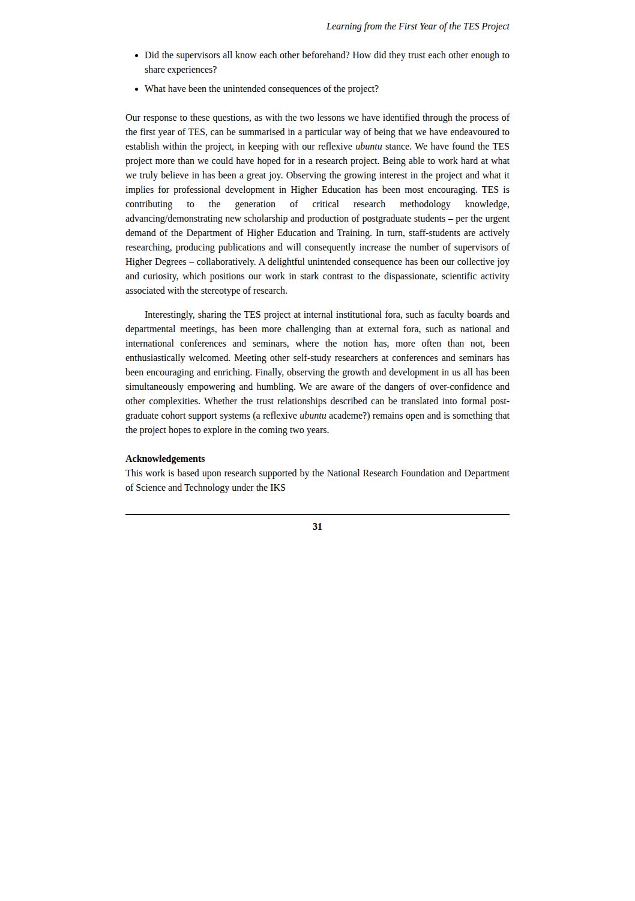Learning from the First Year of the TES Project
Did the supervisors all know each other beforehand? How did they trust each other enough to share experiences?
What have been the unintended consequences of the project?
Our response to these questions, as with the two lessons we have identified through the process of the first year of TES, can be summarised in a particular way of being that we have endeavoured to establish within the project, in keeping with our reflexive ubuntu stance. We have found the TES project more than we could have hoped for in a research project. Being able to work hard at what we truly believe in has been a great joy. Observing the growing interest in the project and what it implies for professional development in Higher Education has been most encouraging. TES is contributing to the generation of critical research methodology knowledge, advancing/demonstrating new scholarship and production of postgraduate students – per the urgent demand of the Department of Higher Education and Training. In turn, staff-students are actively researching, producing publications and will consequently increase the number of supervisors of Higher Degrees – collaboratively. A delightful unintended consequence has been our collective joy and curiosity, which positions our work in stark contrast to the dispassionate, scientific activity associated with the stereotype of research.
Interestingly, sharing the TES project at internal institutional fora, such as faculty boards and departmental meetings, has been more challenging than at external fora, such as national and international conferences and seminars, where the notion has, more often than not, been enthusiastically welcomed. Meeting other self-study researchers at conferences and seminars has been encouraging and enriching. Finally, observing the growth and development in us all has been simultaneously empowering and humbling. We are aware of the dangers of over-confidence and other complexities. Whether the trust relationships described can be translated into formal post-graduate cohort support systems (a reflexive ubuntu academe?) remains open and is something that the project hopes to explore in the coming two years.
Acknowledgements
This work is based upon research supported by the National Research Foundation and Department of Science and Technology under the IKS
31